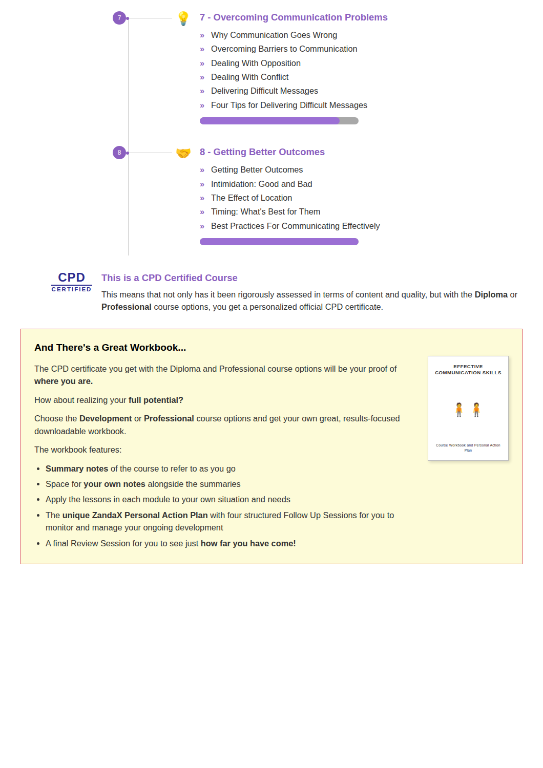7
💡
7 - Overcoming Communication Problems
Why Communication Goes Wrong
Overcoming Barriers to Communication
Dealing With Opposition
Dealing With Conflict
Delivering Difficult Messages
Four Tips for Delivering Difficult Messages
8
🤝
8 - Getting Better Outcomes
Getting Better Outcomes
Intimidation: Good and Bad
The Effect of Location
Timing: What's Best for Them
Best Practices For Communicating Effectively
CPD
CERTIFIED
This is a CPD Certified Course
This means that not only has it been rigorously assessed in terms of content and quality, but with the Diploma or Professional course options, you get a personalized official CPD certificate.
And There's a Great Workbook...
The CPD certificate you get with the Diploma and Professional course options will be your proof of where you are.
How about realizing your full potential?
Choose the Development or Professional course options and get your own great, results-focused downloadable workbook.
The workbook features:
Summary notes of the course to refer to as you go
Space for your own notes alongside the summaries
Apply the lessons in each module to your own situation and needs
The unique ZandaX Personal Action Plan with four structured Follow Up Sessions for you to monitor and manage your ongoing development
A final Review Session for you to see just how far you have come!
EFFECTIVE
COMMUNICATION SKILLS
🧍🧍
Course Workbook and Personal Action Plan